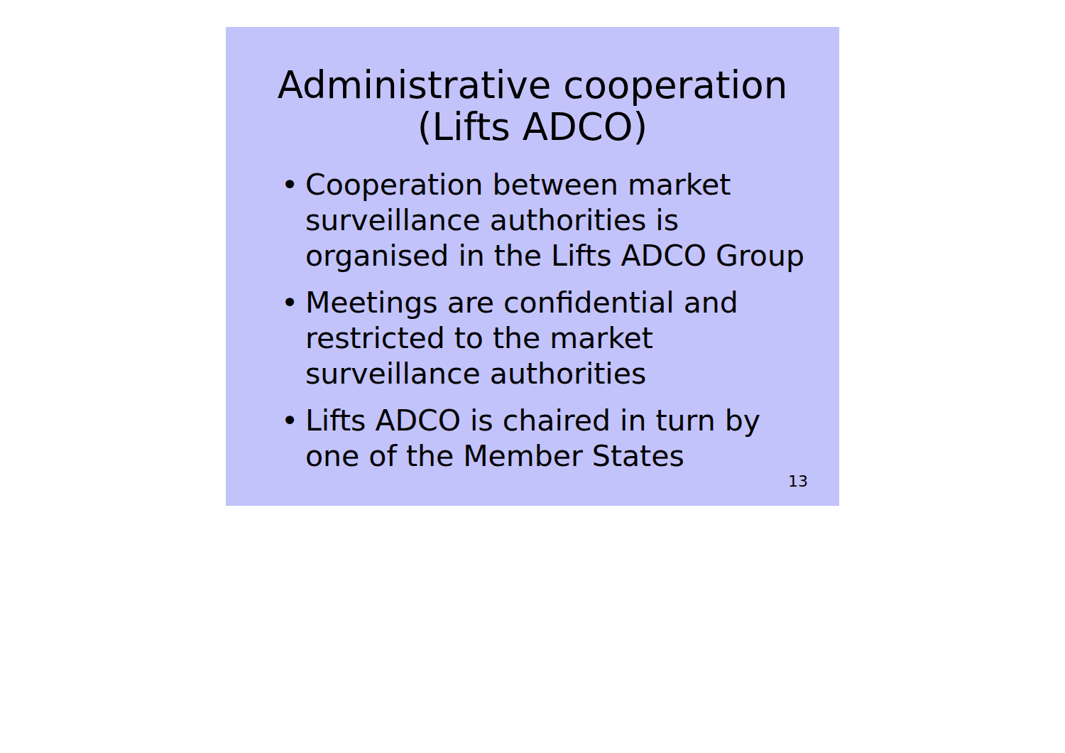Administrative cooperation
(Lifts ADCO)
Cooperation between market surveillance authorities is organised in the Lifts ADCO Group
Meetings are confidential and restricted to the market surveillance authorities
Lifts ADCO is chaired in turn by one of the Member States
13